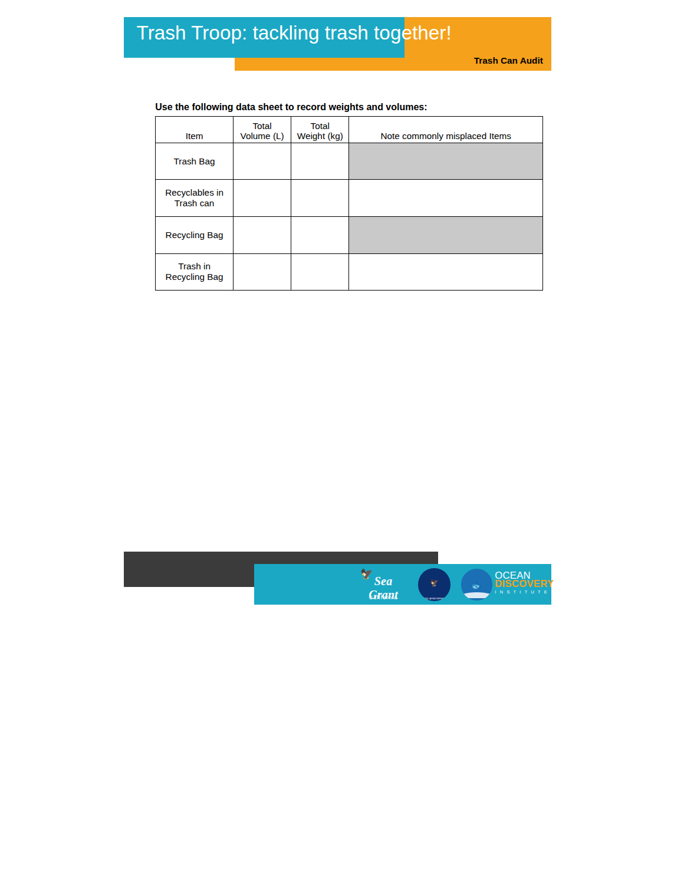Trash Troop: tackling trash together!
Trash Can Audit
Use the following data sheet to record weights and volumes:
| Item | Total Volume (L) | Total Weight (kg) | Note commonly misplaced Items |
| --- | --- | --- | --- |
| Trash Bag | | | |
| Recyclables in Trash can | | | |
| Recycling Bag | | | |
| Trash in Recycling Bag | | | |
🦅
Sea Grant
California
🦅
NATIONAL OCEANIC AND ATMOSPHERIC ADMINISTRATION
🐟
OCEAN
DISCOVERY
I N S T I T U T E